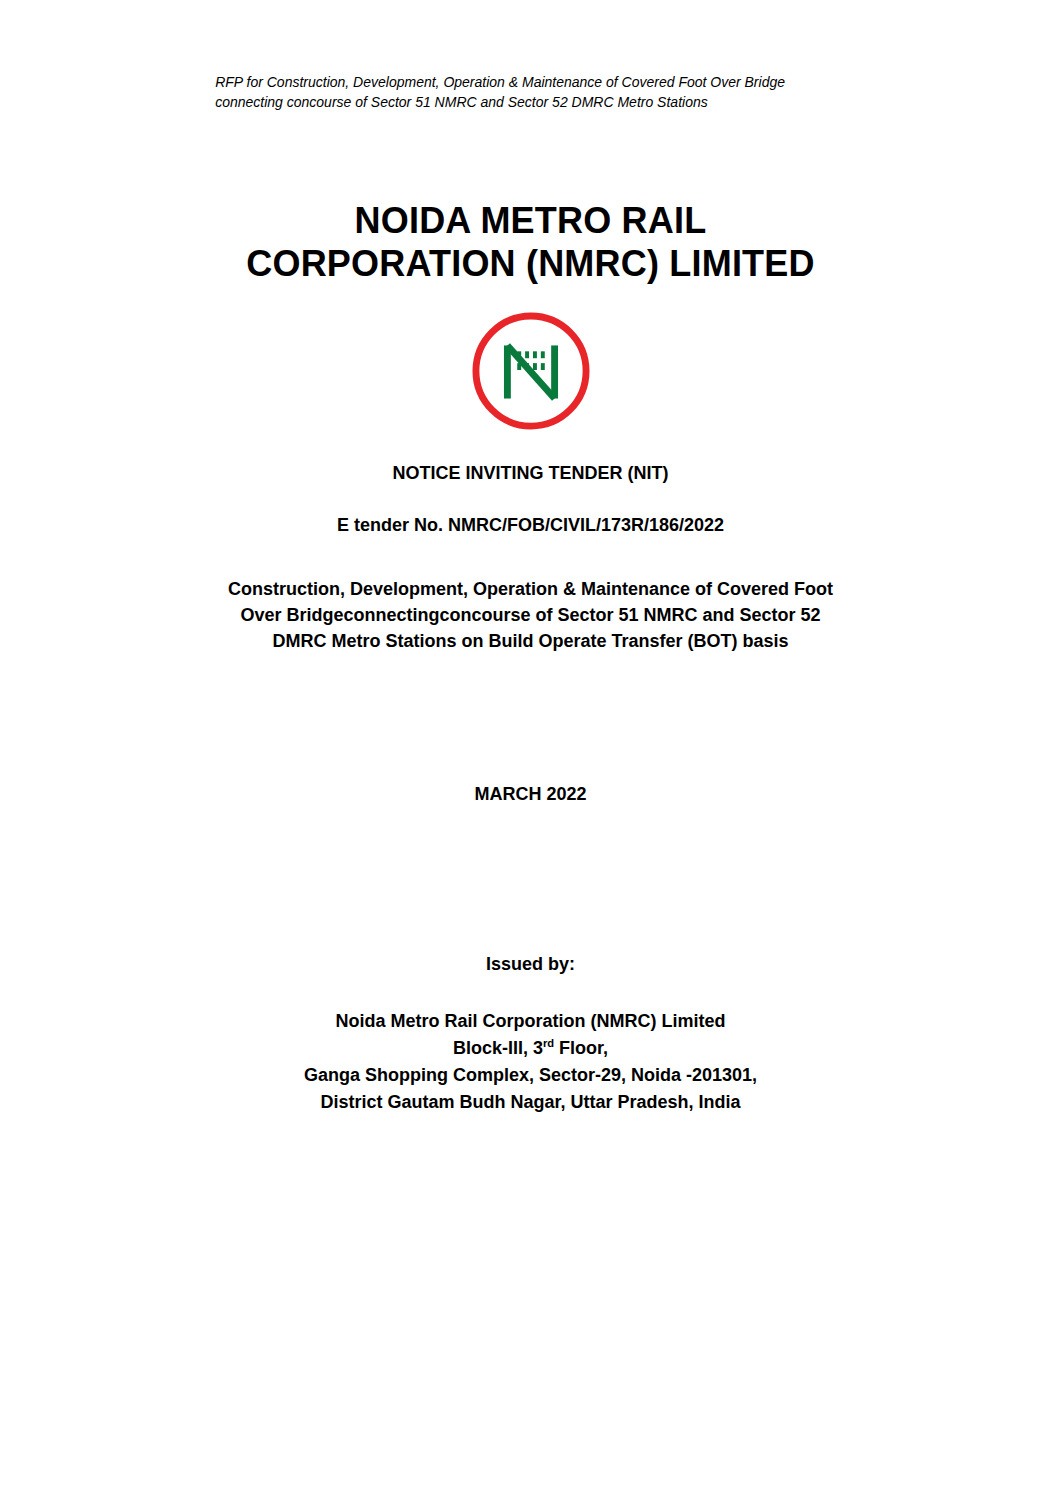RFP for Construction, Development, Operation & Maintenance of Covered Foot Over Bridge connecting concourse of Sector 51 NMRC and Sector 52 DMRC Metro Stations
NOIDA METRO RAIL CORPORATION (NMRC) LIMITED
NOTICE INVITING TENDER (NIT)
E tender No. NMRC/FOB/CIVIL/173R/186/2022
Construction, Development, Operation & Maintenance of Covered Foot Over Bridgeconnectingconcourse of Sector 51 NMRC and Sector 52 DMRC Metro Stations on Build Operate Transfer (BOT) basis
MARCH 2022
Issued by:
Noida Metro Rail Corporation (NMRC) Limited
Block-III, 3rd Floor,
Ganga Shopping Complex, Sector-29, Noida -201301,
District Gautam Budh Nagar, Uttar Pradesh, India